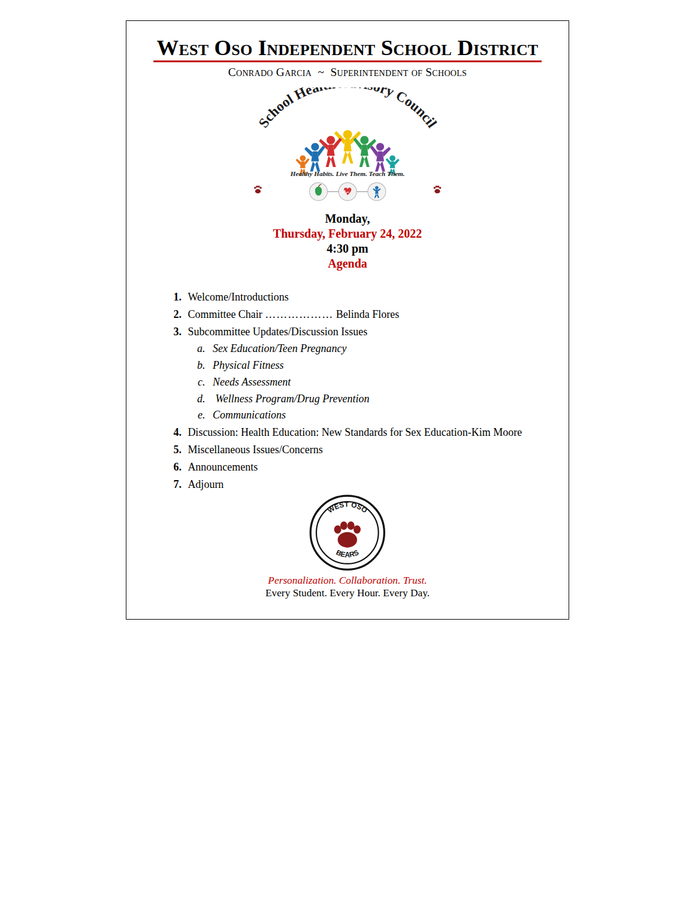West Oso Independent School District
Conrado Garcia ~ Superintendent of Schools
School Health Advisory Council Healthy Habits. Live Them. Teach Them.
Monday,
Thursday, February 24, 2022
4:30 pm
Agenda
Welcome/Introductions
Committee Chair ……………… Belinda Flores
Subcommittee Updates/Discussion Issues
Sex Education/Teen Pregnancy
Physical Fitness
Needs Assessment
Wellness Program/Drug Prevention
Communications
Discussion: Health Education: New Standards for Sex Education-Kim Moore
Miscellaneous Issues/Concerns
Announcements
Adjourn
WEST OSO BEARS
Personalization. Collaboration. Trust.
Every Student. Every Hour. Every Day.